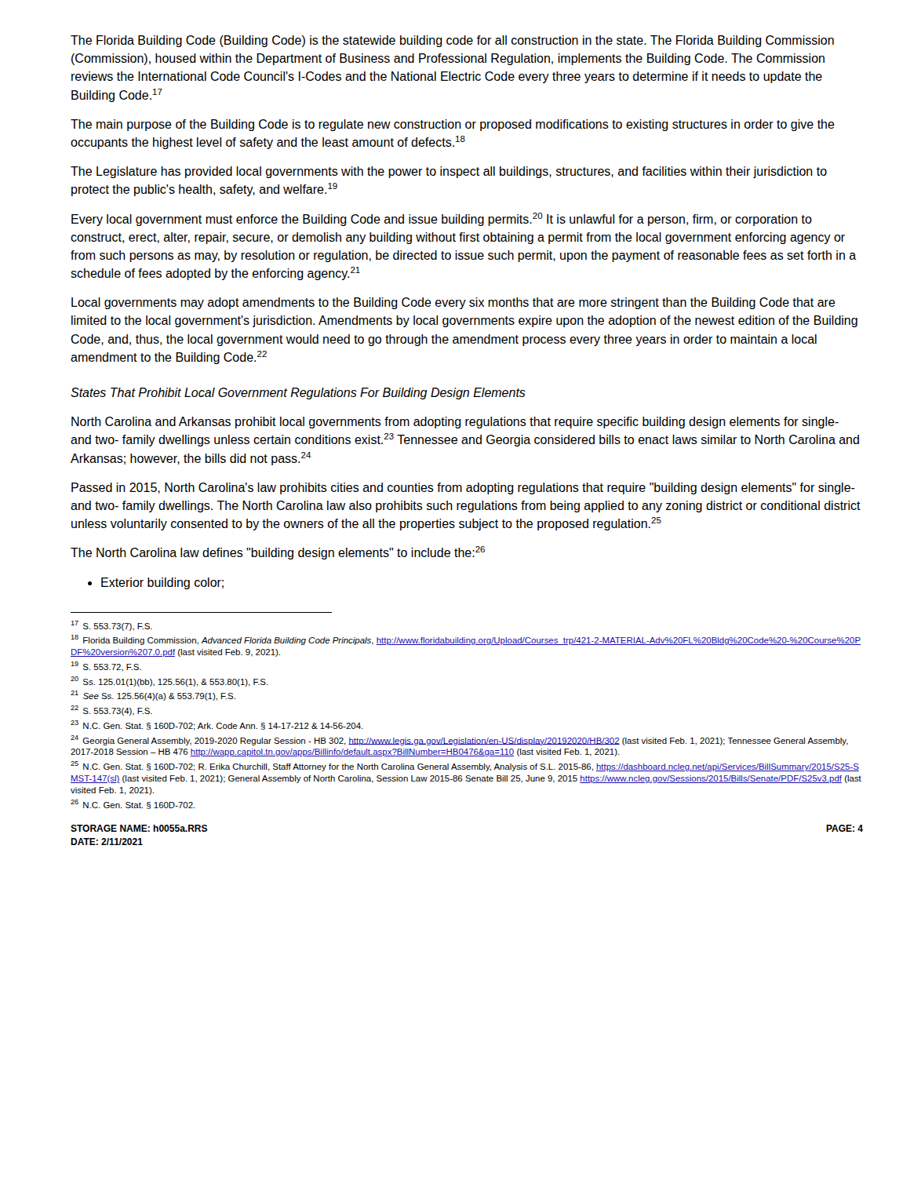The Florida Building Code (Building Code) is the statewide building code for all construction in the state. The Florida Building Commission (Commission), housed within the Department of Business and Professional Regulation, implements the Building Code. The Commission reviews the International Code Council's I-Codes and the National Electric Code every three years to determine if it needs to update the Building Code.17
The main purpose of the Building Code is to regulate new construction or proposed modifications to existing structures in order to give the occupants the highest level of safety and the least amount of defects.18
The Legislature has provided local governments with the power to inspect all buildings, structures, and facilities within their jurisdiction to protect the public's health, safety, and welfare.19
Every local government must enforce the Building Code and issue building permits.20 It is unlawful for a person, firm, or corporation to construct, erect, alter, repair, secure, or demolish any building without first obtaining a permit from the local government enforcing agency or from such persons as may, by resolution or regulation, be directed to issue such permit, upon the payment of reasonable fees as set forth in a schedule of fees adopted by the enforcing agency.21
Local governments may adopt amendments to the Building Code every six months that are more stringent than the Building Code that are limited to the local government's jurisdiction. Amendments by local governments expire upon the adoption of the newest edition of the Building Code, and, thus, the local government would need to go through the amendment process every three years in order to maintain a local amendment to the Building Code.22
States That Prohibit Local Government Regulations For Building Design Elements
North Carolina and Arkansas prohibit local governments from adopting regulations that require specific building design elements for single- and two- family dwellings unless certain conditions exist.23 Tennessee and Georgia considered bills to enact laws similar to North Carolina and Arkansas; however, the bills did not pass.24
Passed in 2015, North Carolina's law prohibits cities and counties from adopting regulations that require "building design elements" for single- and two- family dwellings. The North Carolina law also prohibits such regulations from being applied to any zoning district or conditional district unless voluntarily consented to by the owners of the all the properties subject to the proposed regulation.25
The North Carolina law defines "building design elements" to include the:26
Exterior building color;
17 S. 553.73(7), F.S.
18 Florida Building Commission, Advanced Florida Building Code Principals, http://www.floridabuilding.org/Upload/Courses_trp/421-2-MATERIAL-Adv%20FL%20Bldg%20Code%20-%20Course%20PDF%20version%207.0.pdf (last visited Feb. 9, 2021).
19 S. 553.72, F.S.
20 Ss. 125.01(1)(bb), 125.56(1), & 553.80(1), F.S.
21 See Ss. 125.56(4)(a) & 553.79(1), F.S.
22 S. 553.73(4), F.S.
23 N.C. Gen. Stat. § 160D-702; Ark. Code Ann. § 14-17-212 & 14-56-204.
24 Georgia General Assembly, 2019-2020 Regular Session - HB 302, http://www.legis.ga.gov/Legislation/en-US/display/20192020/HB/302 (last visited Feb. 1, 2021); Tennessee General Assembly, 2017-2018 Session – HB 476 http://wapp.capitol.tn.gov/apps/Billinfo/default.aspx?BillNumber=HB0476&ga=110 (last visited Feb. 1, 2021).
25 N.C. Gen. Stat. § 160D-702; R. Erika Churchill, Staff Attorney for the North Carolina General Assembly, Analysis of S.L. 2015-86, https://dashboard.ncleg.net/api/Services/BillSummary/2015/S25-SMST-147(sl) (last visited Feb. 1, 2021); General Assembly of North Carolina, Session Law 2015-86 Senate Bill 25, June 9, 2015 https://www.ncleg.gov/Sessions/2015/Bills/Senate/PDF/S25v3.pdf (last visited Feb. 1, 2021).
26 N.C. Gen. Stat. § 160D-702.
STORAGE NAME: h0055a.RRS
DATE: 2/11/2021
PAGE: 4